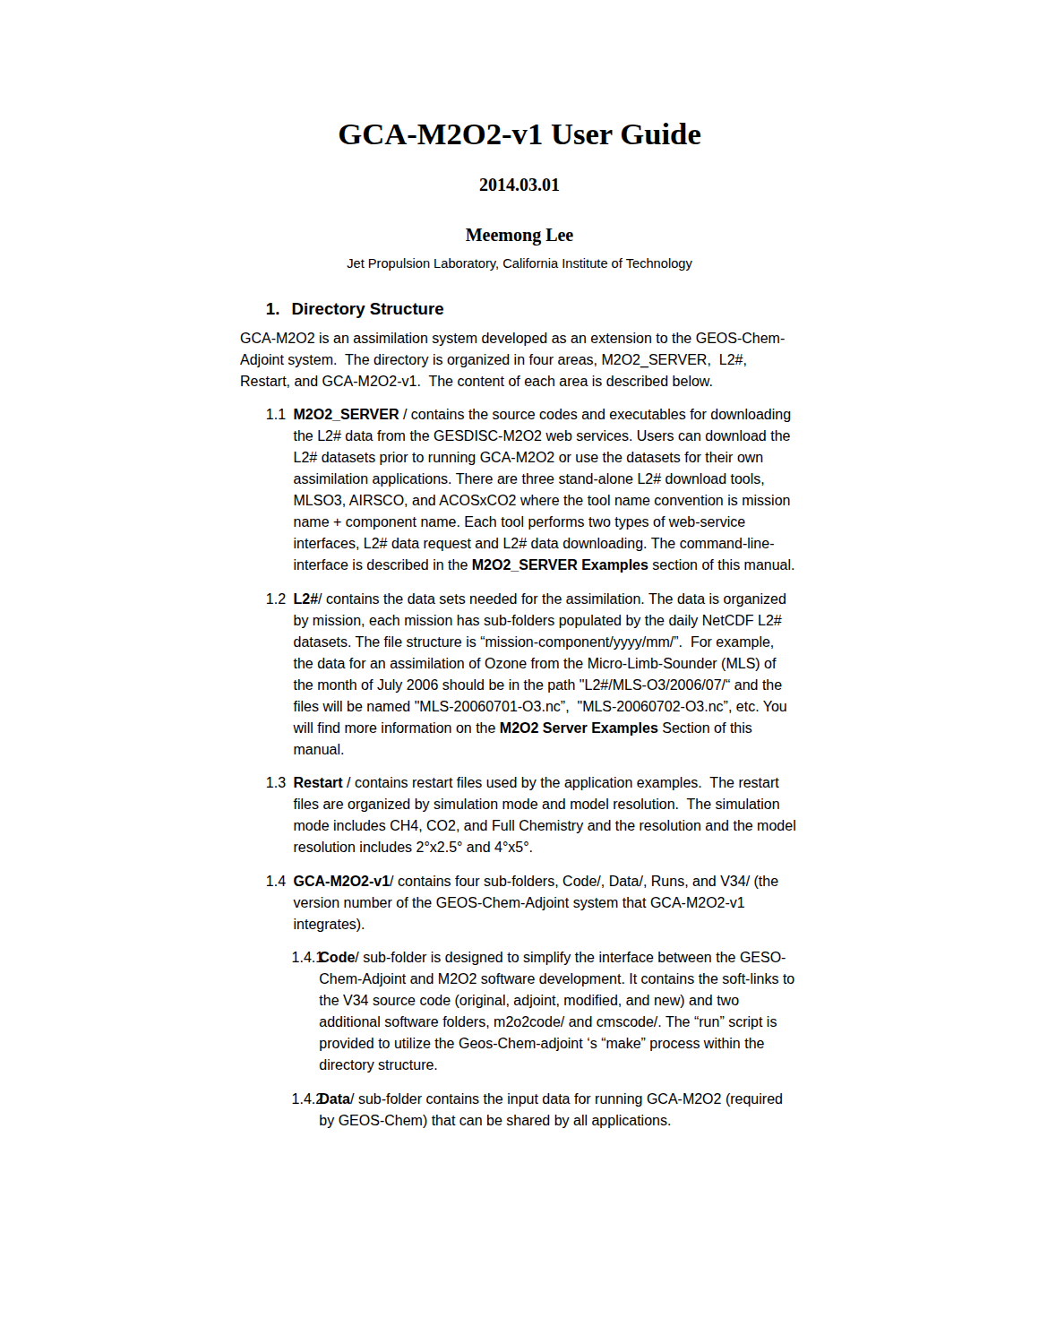GCA-M2O2-v1 User Guide
2014.03.01
Meemong Lee
Jet Propulsion Laboratory, California Institute of Technology
1. Directory Structure
GCA-M2O2 is an assimilation system developed as an extension to the GEOS-Chem-Adjoint system. The directory is organized in four areas, M2O2_SERVER, L2#, Restart, and GCA-M2O2-v1. The content of each area is described below.
1.1
M2O2_SERVER / contains the source codes and executables for downloading the L2# data from the GESDISC-M2O2 web services. Users can download the L2# datasets prior to running GCA-M2O2 or use the datasets for their own assimilation applications. There are three stand-alone L2# download tools, MLSO3, AIRSCO, and ACOSxCO2 where the tool name convention is mission name + component name. Each tool performs two types of web-service interfaces, L2# data request and L2# data downloading. The command-line-interface is described in the M2O2_SERVER Examples section of this manual.
1.2
L2#/ contains the data sets needed for the assimilation. The data is organized by mission, each mission has sub-folders populated by the daily NetCDF L2# datasets. The file structure is “mission-component/yyyy/mm/”. For example, the data for an assimilation of Ozone from the Micro-Limb-Sounder (MLS) of the month of July 2006 should be in the path "L2#/MLS-O3/2006/07/“ and the files will be named "MLS-20060701-O3.nc”, "MLS-20060702-O3.nc”, etc. You will find more information on the M2O2 Server Examples Section of this manual.
1.3
Restart / contains restart files used by the application examples. The restart files are organized by simulation mode and model resolution. The simulation mode includes CH4, CO2, and Full Chemistry and the resolution and the model resolution includes 2°x2.5° and 4°x5°.
1.4
GCA-M2O2-v1/ contains four sub-folders, Code/, Data/, Runs, and V34/ (the version number of the GEOS-Chem-Adjoint system that GCA-M2O2-v1 integrates).
1.4.1
Code/ sub-folder is designed to simplify the interface between the GESO-Chem-Adjoint and M2O2 software development. It contains the soft-links to the V34 source code (original, adjoint, modified, and new) and two additional software folders, m2o2code/ and cmscode/. The “run” script is provided to utilize the Geos-Chem-adjoint ‘s “make” process within the directory structure.
1.4.2
Data/ sub-folder contains the input data for running GCA-M2O2 (required by GEOS-Chem) that can be shared by all applications.